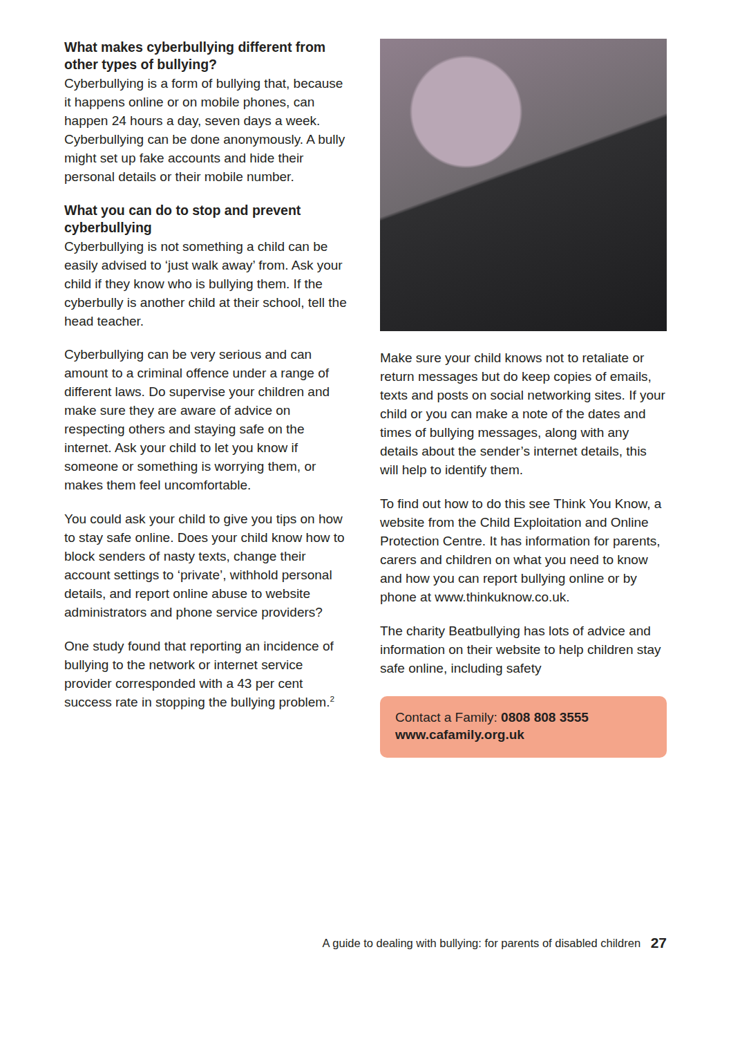What makes cyberbullying different from other types of bullying?
Cyberbullying is a form of bullying that, because it happens online or on mobile phones, can happen 24 hours a day, seven days a week. Cyberbullying can be done anonymously. A bully might set up fake accounts and hide their personal details or their mobile number.
What you can do to stop and prevent cyberbullying
Cyberbullying is not something a child can be easily advised to ‘just walk away’ from. Ask your child if they know who is bullying them. If the cyberbully is another child at their school, tell the head teacher.
Cyberbullying can be very serious and can amount to a criminal offence under a range of different laws. Do supervise your children and make sure they are aware of advice on respecting others and staying safe on the internet. Ask your child to let you know if someone or something is worrying them, or makes them feel uncomfortable.
You could ask your child to give you tips on how to stay safe online. Does your child know how to block senders of nasty texts, change their account settings to ‘private’, withhold personal details, and report online abuse to website administrators and phone service providers?
One study found that reporting an incidence of bullying to the network or internet service provider corresponded with a 43 per cent success rate in stopping the bullying problem.2
Make sure your child knows not to retaliate or return messages but do keep copies of emails, texts and posts on social networking sites. If your child or you can make a note of the dates and times of bullying messages, along with any details about the sender’s internet details, this will help to identify them.
To find out how to do this see Think You Know, a website from the Child Exploitation and Online Protection Centre. It has information for parents, carers and children on what you need to know and how you can report bullying online or by phone at www.thinkuknow.co.uk.
The charity Beatbullying has lots of advice and information on their website to help children stay safe online, including safety
Contact a Family: 0808 808 3555
www.cafamily.org.uk
A guide to dealing with bullying: for parents of disabled children 27